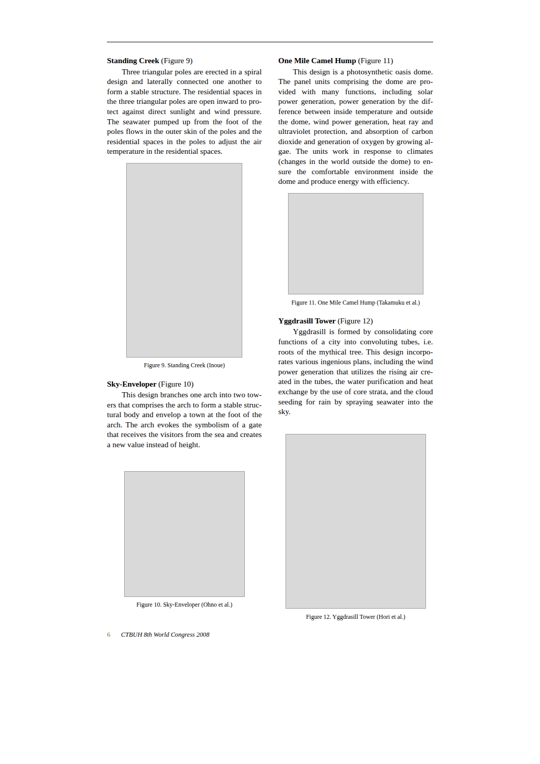Standing Creek (Figure 9)
Three triangular poles are erected in a spiral design and laterally connected one another to form a stable structure. The residential spaces in the three triangular poles are open inward to protect against direct sunlight and wind pressure. The seawater pumped up from the foot of the poles flows in the outer skin of the poles and the residential spaces in the poles to adjust the air temperature in the residential spaces.
Figure 9. Standing Creek (Inoue)
Sky-Enveloper (Figure 10)
This design branches one arch into two towers that comprises the arch to form a stable structural body and envelop a town at the foot of the arch. The arch evokes the symbolism of a gate that receives the visitors from the sea and creates a new value instead of height.
Figure 10. Sky-Enveloper (Ohno et al.)
One Mile Camel Hump (Figure 11)
This design is a photosynthetic oasis dome. The panel units comprising the dome are provided with many functions, including solar power generation, power generation by the difference between inside temperature and outside the dome, wind power generation, heat ray and ultraviolet protection, and absorption of carbon dioxide and generation of oxygen by growing algae. The units work in response to climates (changes in the world outside the dome) to ensure the comfortable environment inside the dome and produce energy with efficiency.
Figure 11. One Mile Camel Hump (Takamuku et al.)
Yggdrasill Tower (Figure 12)
Yggdrasill is formed by consolidating core functions of a city into convoluting tubes, i.e. roots of the mythical tree. This design incorporates various ingenious plans, including the wind power generation that utilizes the rising air created in the tubes, the water purification and heat exchange by the use of core strata, and the cloud seeding for rain by spraying seawater into the sky.
Figure 12. Yggdrasill Tower (Hori et al.)
6 CTBUH 8th World Congress 2008